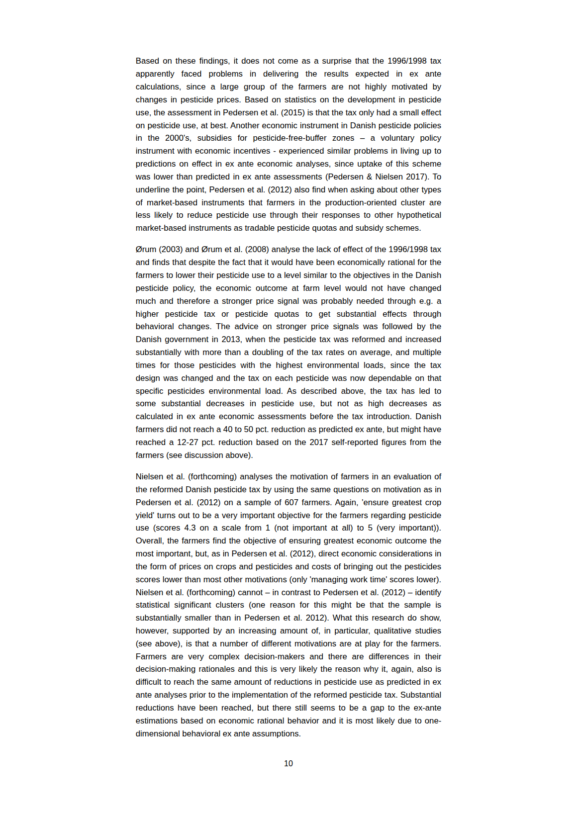Based on these findings, it does not come as a surprise that the 1996/1998 tax apparently faced problems in delivering the results expected in ex ante calculations, since a large group of the farmers are not highly motivated by changes in pesticide prices. Based on statistics on the development in pesticide use, the assessment in Pedersen et al. (2015) is that the tax only had a small effect on pesticide use, at best. Another economic instrument in Danish pesticide policies in the 2000's, subsidies for pesticide-free-buffer zones – a voluntary policy instrument with economic incentives - experienced similar problems in living up to predictions on effect in ex ante economic analyses, since uptake of this scheme was lower than predicted in ex ante assessments (Pedersen & Nielsen 2017). To underline the point, Pedersen et al. (2012) also find when asking about other types of market-based instruments that farmers in the production-oriented cluster are less likely to reduce pesticide use through their responses to other hypothetical market-based instruments as tradable pesticide quotas and subsidy schemes.
Ørum (2003) and Ørum et al. (2008) analyse the lack of effect of the 1996/1998 tax and finds that despite the fact that it would have been economically rational for the farmers to lower their pesticide use to a level similar to the objectives in the Danish pesticide policy, the economic outcome at farm level would not have changed much and therefore a stronger price signal was probably needed through e.g. a higher pesticide tax or pesticide quotas to get substantial effects through behavioral changes. The advice on stronger price signals was followed by the Danish government in 2013, when the pesticide tax was reformed and increased substantially with more than a doubling of the tax rates on average, and multiple times for those pesticides with the highest environmental loads, since the tax design was changed and the tax on each pesticide was now dependable on that specific pesticides environmental load. As described above, the tax has led to some substantial decreases in pesticide use, but not as high decreases as calculated in ex ante economic assessments before the tax introduction. Danish farmers did not reach a 40 to 50 pct. reduction as predicted ex ante, but might have reached a 12-27 pct. reduction based on the 2017 self-reported figures from the farmers (see discussion above).
Nielsen et al. (forthcoming) analyses the motivation of farmers in an evaluation of the reformed Danish pesticide tax by using the same questions on motivation as in Pedersen et al. (2012) on a sample of 607 farmers. Again, 'ensure greatest crop yield' turns out to be a very important objective for the farmers regarding pesticide use (scores 4.3 on a scale from 1 (not important at all) to 5 (very important)). Overall, the farmers find the objective of ensuring greatest economic outcome the most important, but, as in Pedersen et al. (2012), direct economic considerations in the form of prices on crops and pesticides and costs of bringing out the pesticides scores lower than most other motivations (only 'managing work time' scores lower). Nielsen et al. (forthcoming) cannot – in contrast to Pedersen et al. (2012) – identify statistical significant clusters (one reason for this might be that the sample is substantially smaller than in Pedersen et al. 2012). What this research do show, however, supported by an increasing amount of, in particular, qualitative studies (see above), is that a number of different motivations are at play for the farmers. Farmers are very complex decision-makers and there are differences in their decision-making rationales and this is very likely the reason why it, again, also is difficult to reach the same amount of reductions in pesticide use as predicted in ex ante analyses prior to the implementation of the reformed pesticide tax. Substantial reductions have been reached, but there still seems to be a gap to the ex-ante estimations based on economic rational behavior and it is most likely due to one-dimensional behavioral ex ante assumptions.
10